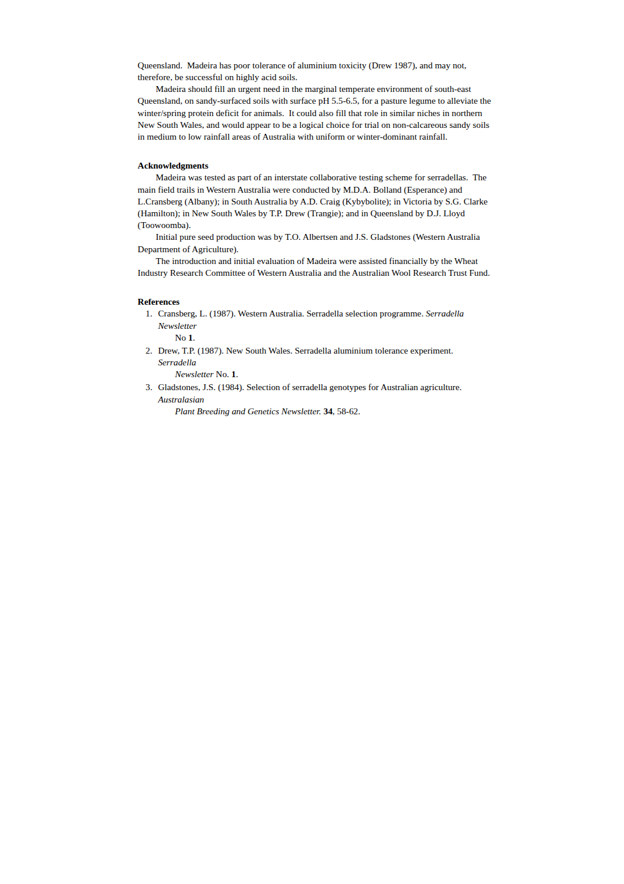Queensland. Madeira has poor tolerance of aluminium toxicity (Drew 1987), and may not, therefore, be successful on highly acid soils.
Madeira should fill an urgent need in the marginal temperate environment of south-east Queensland, on sandy-surfaced soils with surface pH 5.5-6.5, for a pasture legume to alleviate the winter/spring protein deficit for animals. It could also fill that role in similar niches in northern New South Wales, and would appear to be a logical choice for trial on non-calcareous sandy soils in medium to low rainfall areas of Australia with uniform or winter-dominant rainfall.
Acknowledgments
Madeira was tested as part of an interstate collaborative testing scheme for serradellas. The main field trails in Western Australia were conducted by M.D.A. Bolland (Esperance) and L.Cransberg (Albany); in South Australia by A.D. Craig (Kybybolite); in Victoria by S.G. Clarke (Hamilton); in New South Wales by T.P. Drew (Trangie); and in Queensland by D.J. Lloyd (Toowoomba).
Initial pure seed production was by T.O. Albertsen and J.S. Gladstones (Western Australia Department of Agriculture).
The introduction and initial evaluation of Madeira were assisted financially by the Wheat Industry Research Committee of Western Australia and the Australian Wool Research Trust Fund.
References
Cransberg, L. (1987). Western Australia. Serradella selection programme. Serradella Newsletter No 1.
Drew, T.P. (1987). New South Wales. Serradella aluminium tolerance experiment. Serradella Newsletter No. 1.
Gladstones, J.S. (1984). Selection of serradella genotypes for Australian agriculture. Australasian Plant Breeding and Genetics Newsletter. 34, 58-62.